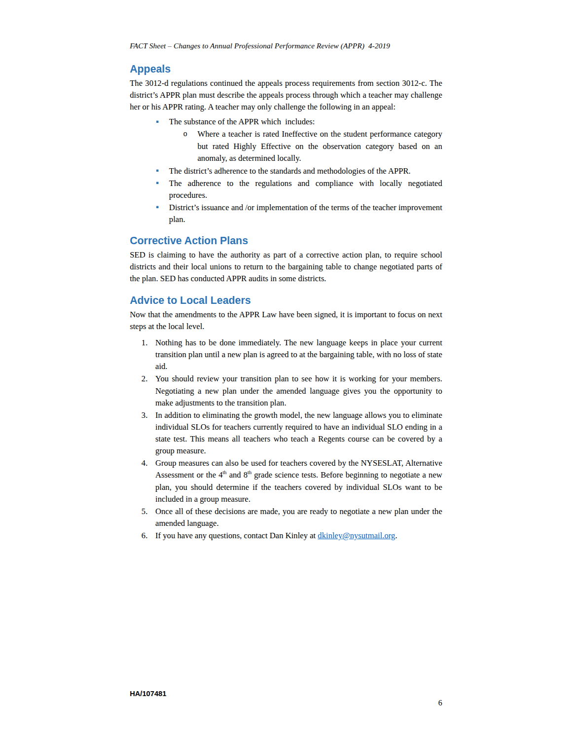FACT Sheet – Changes to Annual Professional Performance Review (APPR) 4-2019
Appeals
The 3012-d regulations continued the appeals process requirements from section 3012-c. The district’s APPR plan must describe the appeals process through which a teacher may challenge her or his APPR rating. A teacher may only challenge the following in an appeal:
The substance of the APPR which includes:
Where a teacher is rated Ineffective on the student performance category but rated Highly Effective on the observation category based on an anomaly, as determined locally.
The district’s adherence to the standards and methodologies of the APPR.
The adherence to the regulations and compliance with locally negotiated procedures.
District’s issuance and /or implementation of the terms of the teacher improvement plan.
Corrective Action Plans
SED is claiming to have the authority as part of a corrective action plan, to require school districts and their local unions to return to the bargaining table to change negotiated parts of the plan. SED has conducted APPR audits in some districts.
Advice to Local Leaders
Now that the amendments to the APPR Law have been signed, it is important to focus on next steps at the local level.
Nothing has to be done immediately. The new language keeps in place your current transition plan until a new plan is agreed to at the bargaining table, with no loss of state aid.
You should review your transition plan to see how it is working for your members. Negotiating a new plan under the amended language gives you the opportunity to make adjustments to the transition plan.
In addition to eliminating the growth model, the new language allows you to eliminate individual SLOs for teachers currently required to have an individual SLO ending in a state test. This means all teachers who teach a Regents course can be covered by a group measure.
Group measures can also be used for teachers covered by the NYSESLAT, Alternative Assessment or the 4th and 8th grade science tests. Before beginning to negotiate a new plan, you should determine if the teachers covered by individual SLOs want to be included in a group measure.
Once all of these decisions are made, you are ready to negotiate a new plan under the amended language.
If you have any questions, contact Dan Kinley at dkinley@nysutmail.org.
HA/107481
6